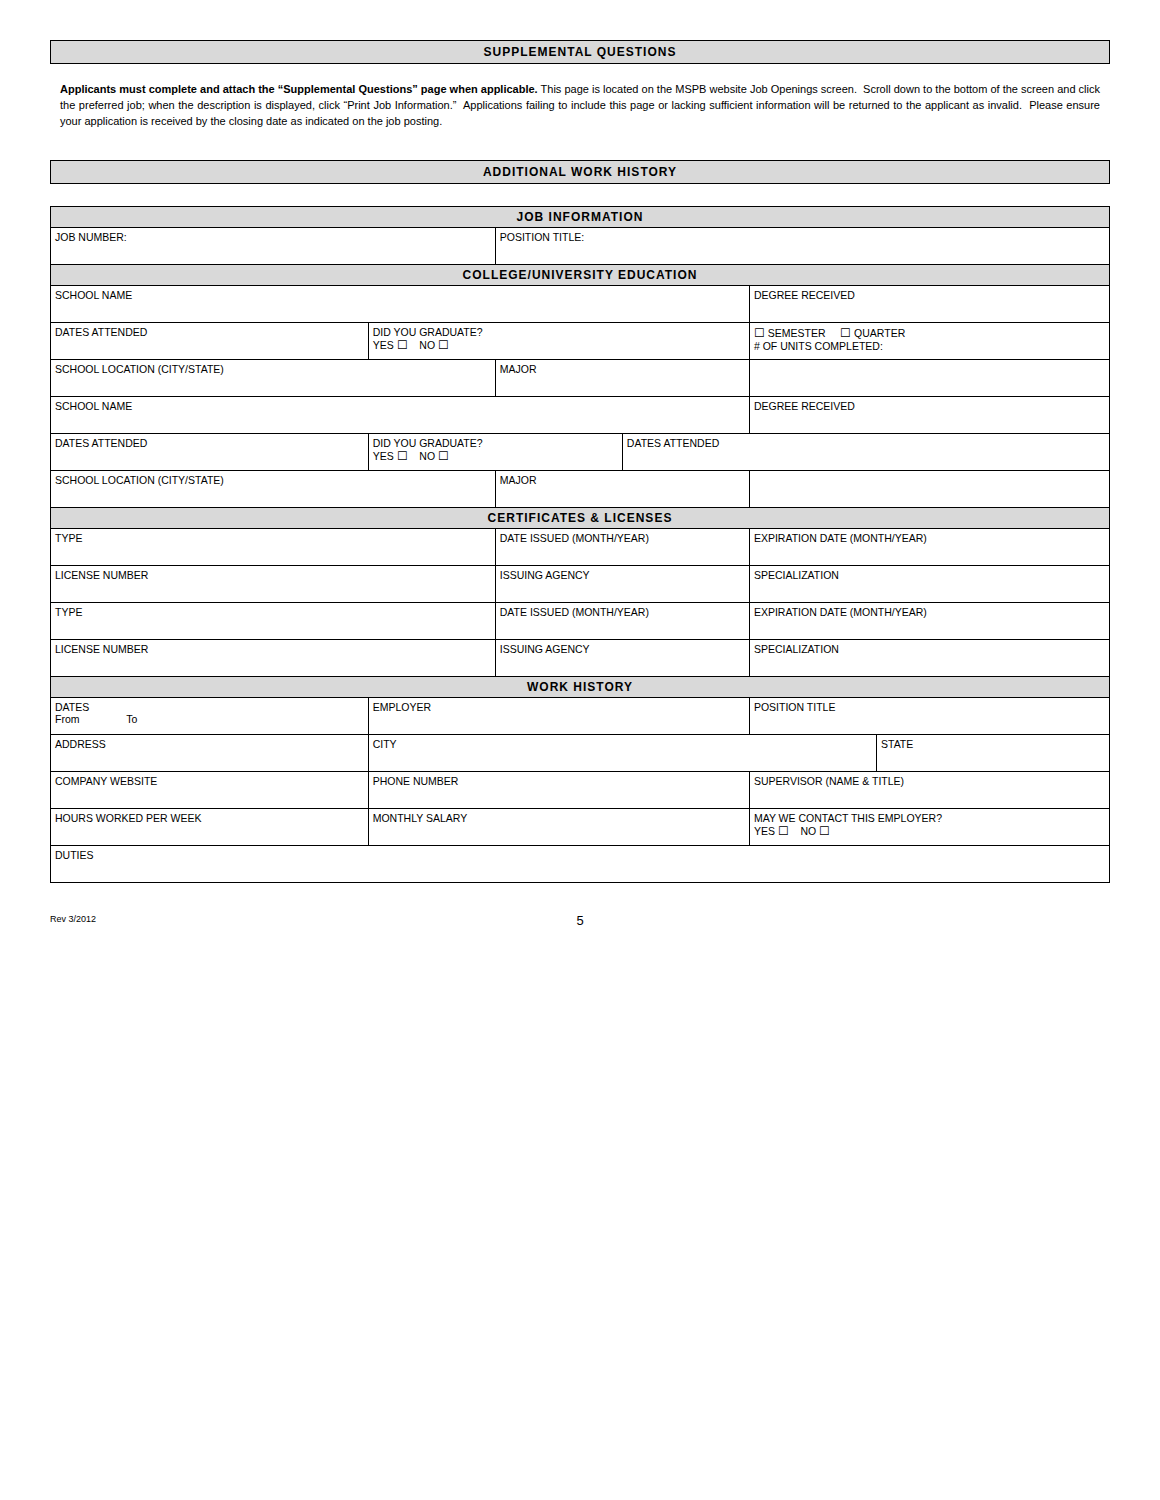SUPPLEMENTAL QUESTIONS
Applicants must complete and attach the “Supplemental Questions” page when applicable. This page is located on the MSPB website Job Openings screen. Scroll down to the bottom of the screen and click the preferred job; when the description is displayed, click “Print Job Information.” Applications failing to include this page or lacking sufficient information will be returned to the applicant as invalid. Please ensure your application is received by the closing date as indicated on the job posting.
ADDITIONAL WORK HISTORY
| JOB INFORMATION |
| JOB NUMBER: | POSITION TITLE: |
| COLLEGE/UNIVERSITY EDUCATION |
| SCHOOL NAME | DEGREE RECEIVED |
| DATES ATTENDED | DID YOU GRADUATE? YES ☐ NO ☐ | ☐ SEMESTER ☐ QUARTER # OF UNITS COMPLETED: |
| SCHOOL LOCATION (CITY/STATE) | MAJOR | |
| SCHOOL NAME | DEGREE RECEIVED |
| DATES ATTENDED | DID YOU GRADUATE? YES ☐ NO ☐ | DATES ATTENDED |
| SCHOOL LOCATION (CITY/STATE) | MAJOR | |
| CERTIFICATES & LICENSES |
| TYPE | DATE ISSUED (MONTH/YEAR) | EXPIRATION DATE (MONTH/YEAR) |
| LICENSE NUMBER | ISSUING AGENCY | SPECIALIZATION |
| TYPE | DATE ISSUED (MONTH/YEAR) | EXPIRATION DATE (MONTH/YEAR) |
| LICENSE NUMBER | ISSUING AGENCY | SPECIALIZATION |
| WORK HISTORY |
| DATES From To | EMPLOYER | POSITION TITLE |
| ADDRESS | CITY | STATE |
| COMPANY WEBSITE | PHONE NUMBER | SUPERVISOR (NAME & TITLE) |
| HOURS WORKED PER WEEK | MONTHLY SALARY | MAY WE CONTACT THIS EMPLOYER? YES ☐ NO ☐ |
| DUTIES |
5
Rev 3/2012